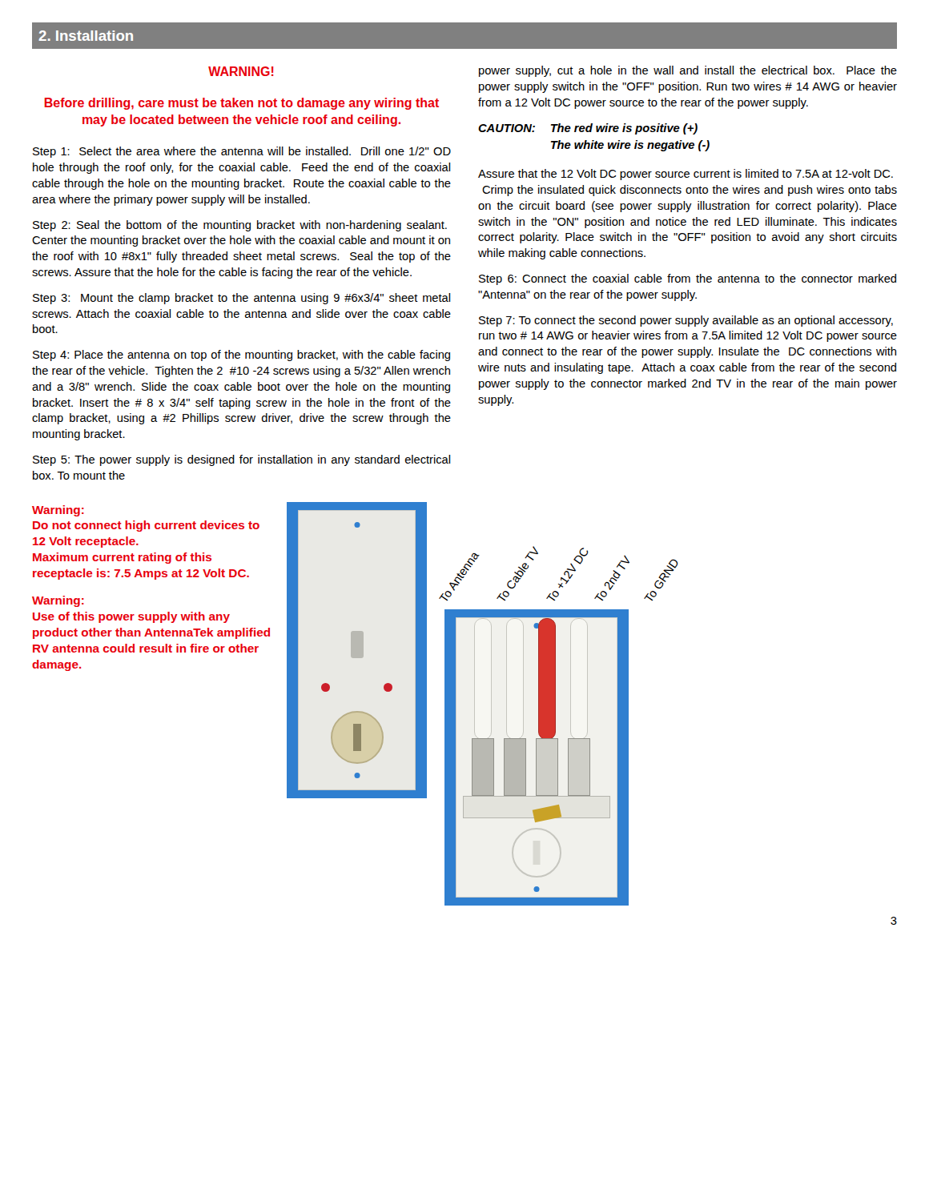2. Installation
WARNING!
Before drilling, care must be taken not to damage any wiring that may be located between the vehicle roof and ceiling.
Step 1: Select the area where the antenna will be installed. Drill one 1/2" OD hole through the roof only, for the coaxial cable. Feed the end of the coaxial cable through the hole on the mounting bracket. Route the coaxial cable to the area where the primary power supply will be installed.
Step 2: Seal the bottom of the mounting bracket with non-hardening sealant. Center the mounting bracket over the hole with the coaxial cable and mount it on the roof with 10 #8x1" fully threaded sheet metal screws. Seal the top of the screws. Assure that the hole for the cable is facing the rear of the vehicle.
Step 3: Mount the clamp bracket to the antenna using 9 #6x3/4" sheet metal screws. Attach the coaxial cable to the antenna and slide over the coax cable boot.
Step 4: Place the antenna on top of the mounting bracket, with the cable facing the rear of the vehicle. Tighten the 2 #10 -24 screws using a 5/32" Allen wrench and a 3/8" wrench. Slide the coax cable boot over the hole on the mounting bracket. Insert the # 8 x 3/4" self taping screw in the hole in the front of the clamp bracket, using a #2 Phillips screw driver, drive the screw through the mounting bracket.
Step 5: The power supply is designed for installation in any standard electrical box. To mount the
power supply, cut a hole in the wall and install the electrical box. Place the power supply switch in the "OFF" position. Run two wires # 14 AWG or heavier from a 12 Volt DC power source to the rear of the power supply.
| CAUTION: | The red wire is positive (+) |
| | The white wire is negative (-) |
Assure that the 12 Volt DC power source current is limited to 7.5A at 12-volt DC.
Crimp the insulated quick disconnects onto the wires and push wires onto tabs on the circuit board (see power supply illustration for correct polarity). Place switch in the "ON" position and notice the red LED illuminate. This indicates correct polarity. Place switch in the "OFF" position to avoid any short circuits while making cable connections.
Step 6: Connect the coaxial cable from the antenna to the connector marked "Antenna" on the rear of the power supply.
Step 7: To connect the second power supply available as an optional accessory, run two # 14 AWG or heavier wires from a 7.5A limited 12 Volt DC power source and connect to the rear of the power supply. Insulate the DC connections with wire nuts and insulating tape. Attach a coax cable from the rear of the second power supply to the connector marked 2nd TV in the rear of the main power supply.
Warning:
Do not connect high current devices to 12 Volt receptacle.
Maximum current rating of this receptacle is: 7.5 Amps at 12 Volt DC.
Warning:
Use of this power supply with any product other than AntennaTek amplified RV antenna could result in fire or other damage.
To Antenna To Cable TV To +12V DC To 2nd TV To GRND
3